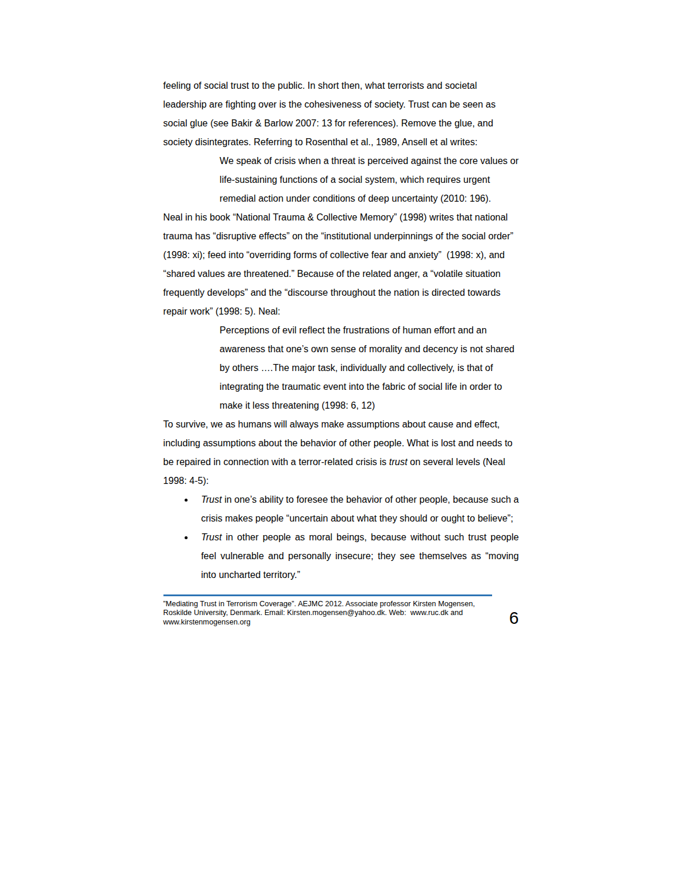feeling of social trust to the public. In short then, what terrorists and societal leadership are fighting over is the cohesiveness of society. Trust can be seen as social glue (see Bakir & Barlow 2007: 13 for references). Remove the glue, and society disintegrates. Referring to Rosenthal et al., 1989, Ansell et al writes:
We speak of crisis when a threat is perceived against the core values or life-sustaining functions of a social system, which requires urgent remedial action under conditions of deep uncertainty (2010: 196).
Neal in his book “National Trauma & Collective Memory” (1998) writes that national trauma has “disruptive effects” on the “institutional underpinnings of the social order” (1998: xi); feed into “overriding forms of collective fear and anxiety” (1998: x), and “shared values are threatened.” Because of the related anger, a “volatile situation frequently develops” and the “discourse throughout the nation is directed towards repair work” (1998: 5). Neal:
Perceptions of evil reflect the frustrations of human effort and an awareness that one’s own sense of morality and decency is not shared by others ….The major task, individually and collectively, is that of integrating the traumatic event into the fabric of social life in order to make it less threatening (1998: 6, 12)
To survive, we as humans will always make assumptions about cause and effect, including assumptions about the behavior of other people. What is lost and needs to be repaired in connection with a terror-related crisis is trust on several levels (Neal 1998: 4-5):
Trust in one’s ability to foresee the behavior of other people, because such a crisis makes people “uncertain about what they should or ought to believe”;
Trust in other people as moral beings, because without such trust people feel vulnerable and personally insecure; they see themselves as “moving into uncharted territory.”
”Mediating Trust in Terrorism Coverage”. AEJMC 2012. Associate professor Kirsten Mogensen, Roskilde University, Denmark. Email: Kirsten.mogensen@yahoo.dk. Web: www.ruc.dk and www.kirstenmogensen.org
6